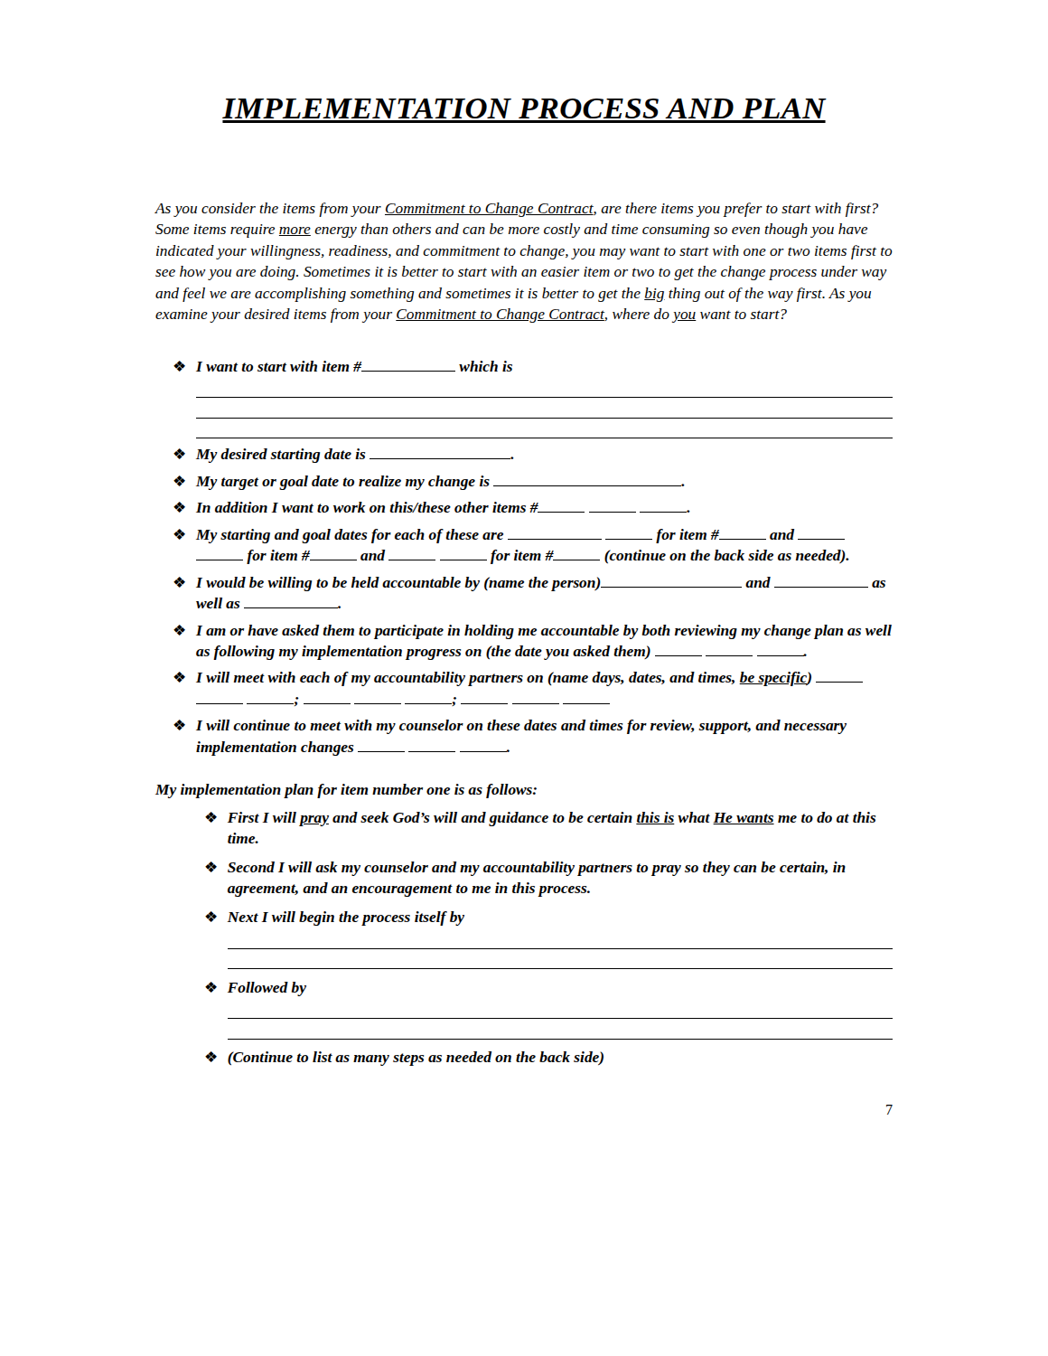IMPLEMENTATION PROCESS AND PLAN
As you consider the items from your Commitment to Change Contract, are there items you prefer to start with first? Some items require more energy than others and can be more costly and time consuming so even though you have indicated your willingness, readiness, and commitment to change, you may want to start with one or two items first to see how you are doing. Sometimes it is better to start with an easier item or two to get the change process under way and feel we are accomplishing something and sometimes it is better to get the big thing out of the way first. As you examine your desired items from your Commitment to Change Contract, where do you want to start?
I want to start with item # which is
My desired starting date is .
My target or goal date to realize my change is .
In addition I want to work on this/these other items # .
My starting and goal dates for each of these are for item # and for item # and for item # (continue on the back side as needed).
I would be willing to be held accountable by (name the person) and as well as .
I am or have asked them to participate in holding me accountable by both reviewing my change plan as well as following my implementation progress on (the date you asked them) .
I will meet with each of my accountability partners on (name days, dates, and times, be specific) ; ;
I will continue to meet with my counselor on these dates and times for review, support, and necessary implementation changes .
My implementation plan for item number one is as follows:
First I will pray and seek God’s will and guidance to be certain this is what He wants me to do at this time.
Second I will ask my counselor and my accountability partners to pray so they can be certain, in agreement, and an encouragement to me in this process.
Next I will begin the process itself by
Followed by
(Continue to list as many steps as needed on the back side)
7